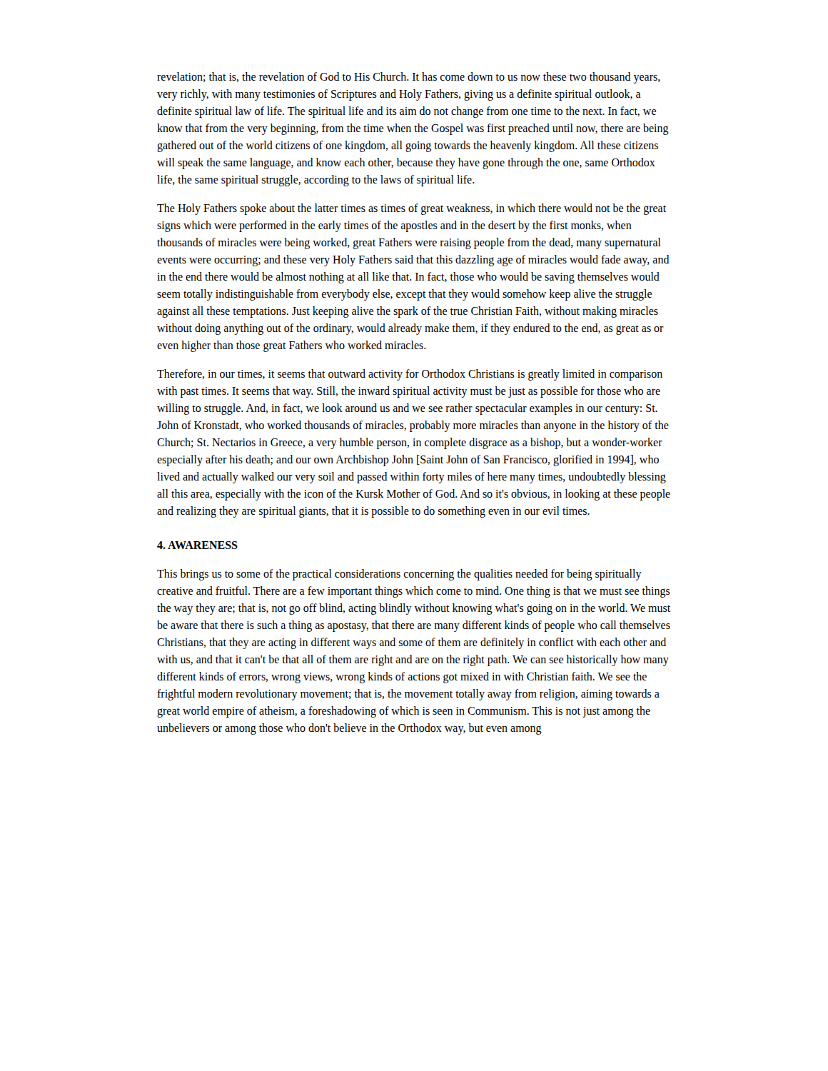revelation; that is, the revelation of God to His Church. It has come down to us now these two thousand years, very richly, with many testimonies of Scriptures and Holy Fathers, giving us a definite spiritual outlook, a definite spiritual law of life. The spiritual life and its aim do not change from one time to the next. In fact, we know that from the very beginning, from the time when the Gospel was first preached until now, there are being gathered out of the world citizens of one kingdom, all going towards the heavenly kingdom. All these citizens will speak the same language, and know each other, because they have gone through the one, same Orthodox life, the same spiritual struggle, according to the laws of spiritual life.
The Holy Fathers spoke about the latter times as times of great weakness, in which there would not be the great signs which were performed in the early times of the apostles and in the desert by the first monks, when thousands of miracles were being worked, great Fathers were raising people from the dead, many supernatural events were occurring; and these very Holy Fathers said that this dazzling age of miracles would fade away, and in the end there would be almost nothing at all like that. In fact, those who would be saving themselves would seem totally indistinguishable from everybody else, except that they would somehow keep alive the struggle against all these temptations. Just keeping alive the spark of the true Christian Faith, without making miracles without doing anything out of the ordinary, would already make them, if they endured to the end, as great as or even higher than those great Fathers who worked miracles.
Therefore, in our times, it seems that outward activity for Orthodox Christians is greatly limited in comparison with past times. It seems that way. Still, the inward spiritual activity must be just as possible for those who are willing to struggle. And, in fact, we look around us and we see rather spectacular examples in our century: St. John of Kronstadt, who worked thousands of miracles, probably more miracles than anyone in the history of the Church; St. Nectarios in Greece, a very humble person, in complete disgrace as a bishop, but a wonder-worker especially after his death; and our own Archbishop John [Saint John of San Francisco, glorified in 1994], who lived and actually walked our very soil and passed within forty miles of here many times, undoubtedly blessing all this area, especially with the icon of the Kursk Mother of God. And so it's obvious, in looking at these people and realizing they are spiritual giants, that it is possible to do something even in our evil times.
4. AWARENESS
This brings us to some of the practical considerations concerning the qualities needed for being spiritually creative and fruitful. There are a few important things which come to mind. One thing is that we must see things the way they are; that is, not go off blind, acting blindly without knowing what's going on in the world. We must be aware that there is such a thing as apostasy, that there are many different kinds of people who call themselves Christians, that they are acting in different ways and some of them are definitely in conflict with each other and with us, and that it can't be that all of them are right and are on the right path. We can see historically how many different kinds of errors, wrong views, wrong kinds of actions got mixed in with Christian faith. We see the frightful modern revolutionary movement; that is, the movement totally away from religion, aiming towards a great world empire of atheism, a foreshadowing of which is seen in Communism. This is not just among the unbelievers or among those who don't believe in the Orthodox way, but even among